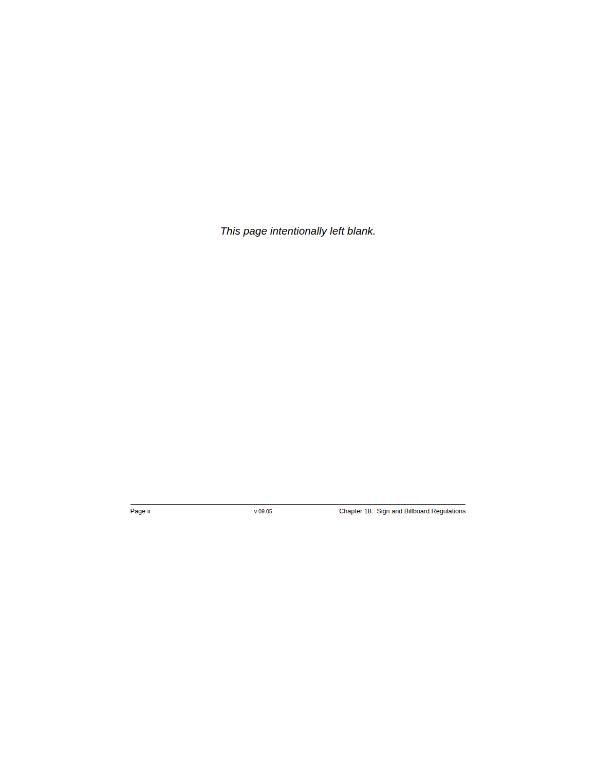This page intentionally left blank.
Page ii
v 09.05
Chapter 18: Sign and Billboard Regulations